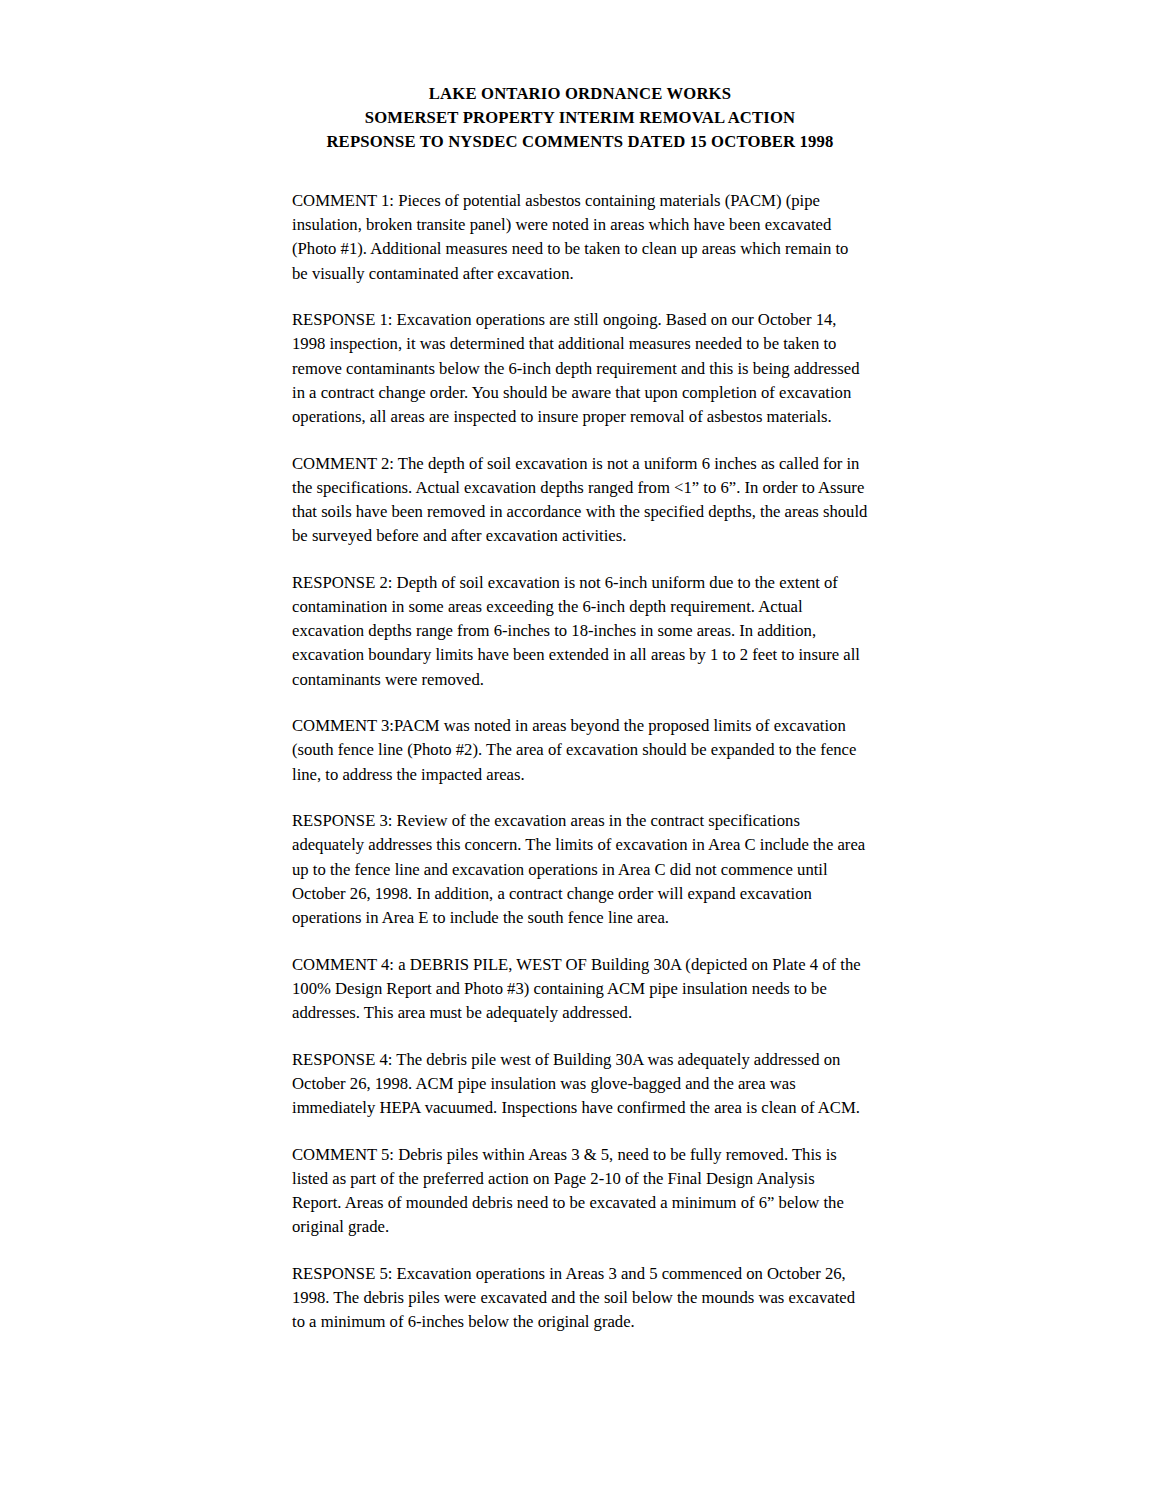Lake Ontario Ordnance Works Somerset Property Interim Removal Action Repsonse to NYSDEC Comments Dated 15 October 1998
Comment 1: Pieces of potential asbestos containing materials (PACM) (pipe insulation, broken transite panel) were noted in areas which have been excavated (Photo #1). Additional measures need to be taken to clean up areas which remain to be visually contaminated after excavation.
Response 1: Excavation operations are still ongoing. Based on our October 14, 1998 inspection, it was determined that additional measures needed to be taken to remove contaminants below the 6-inch depth requirement and this is being addressed in a contract change order. You should be aware that upon completion of excavation operations, all areas are inspected to insure proper removal of asbestos materials.
Comment 2: The depth of soil excavation is not a uniform 6 inches as called for in the specifications. Actual excavation depths ranged from <1” to 6”. In order to Assure that soils have been removed in accordance with the specified depths, the areas should be surveyed before and after excavation activities.
Response 2: Depth of soil excavation is not 6-inch uniform due to the extent of contamination in some areas exceeding the 6-inch depth requirement. Actual excavation depths range from 6-inches to 18-inches in some areas. In addition, excavation boundary limits have been extended in all areas by 1 to 2 feet to insure all contaminants were removed.
Comment 3: PACM was noted in areas beyond the proposed limits of excavation (south fence line (Photo #2). The area of excavation should be expanded to the fence line, to address the impacted areas.
Response 3: Review of the excavation areas in the contract specifications adequately addresses this concern. The limits of excavation in Area C include the area up to the fence line and excavation operations in Area C did not commence until October 26, 1998. In addition, a contract change order will expand excavation operations in Area E to include the south fence line area.
Comment 4: a debris pile, west of Building 30A (depicted on Plate 4 of the 100% Design Report and Photo #3) containing ACM pipe insulation needs to be addresses. This area must be adequately addressed.
Response 4: The debris pile west of Building 30A was adequately addressed on October 26, 1998. ACM pipe insulation was glove-bagged and the area was immediately HEPA vacuumed. Inspections have confirmed the area is clean of ACM.
Comment 5: Debris piles within Areas 3 & 5, need to be fully removed. This is listed as part of the preferred action on Page 2-10 of the Final Design Analysis Report. Areas of mounded debris need to be excavated a minimum of 6” below the original grade.
Response 5: Excavation operations in Areas 3 and 5 commenced on October 26, 1998. The debris piles were excavated and the soil below the mounds was excavated to a minimum of 6-inches below the original grade.